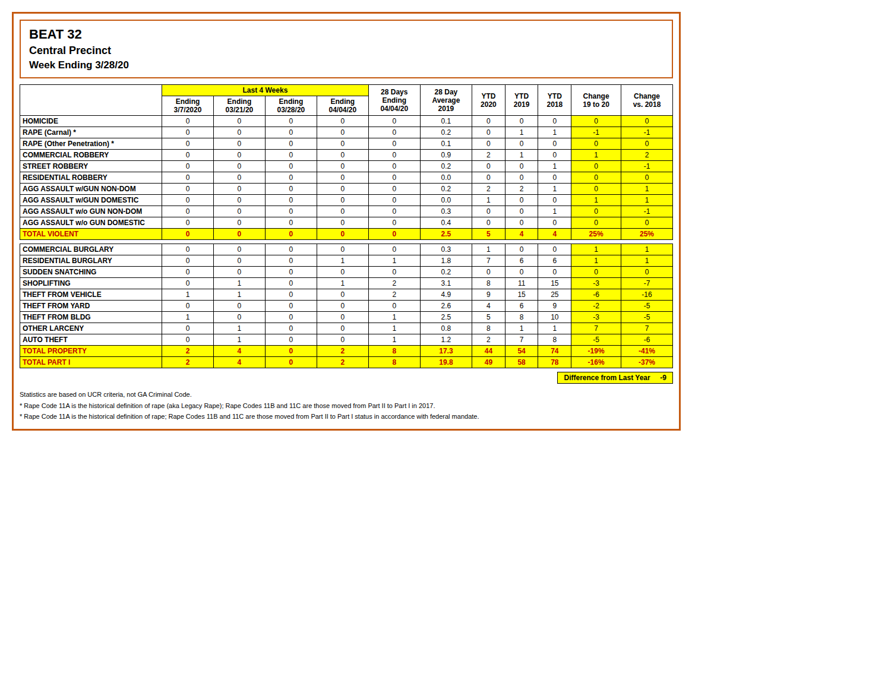BEAT 32
Central Precinct
Week Ending 3/28/20
| | Last 4 Weeks | 28 Days Ending 04/04/20 | 28 Day Average 2019 | YTD 2020 | YTD 2019 | YTD 2018 | Change 19 to 20 | Change vs. 2018 |
| --- | --- | --- | --- | --- | --- | --- | --- | --- |
| Ending 3/7/2020 | Ending 03/21/20 | Ending 03/28/20 | Ending 04/04/20 |
| HOMICIDE | 0 | 0 | 0 | 0 | 0 | 0.1 | 0 | 0 | 0 | 0 | 0 |
| RAPE (Carnal) * | 0 | 0 | 0 | 0 | 0 | 0.2 | 0 | 1 | 1 | -1 | -1 |
| RAPE (Other Penetration) * | 0 | 0 | 0 | 0 | 0 | 0.1 | 0 | 0 | 0 | 0 | 0 |
| COMMERCIAL ROBBERY | 0 | 0 | 0 | 0 | 0 | 0.9 | 2 | 1 | 0 | 1 | 2 |
| STREET ROBBERY | 0 | 0 | 0 | 0 | 0 | 0.2 | 0 | 0 | 1 | 0 | -1 |
| RESIDENTIAL ROBBERY | 0 | 0 | 0 | 0 | 0 | 0.0 | 0 | 0 | 0 | 0 | 0 |
| AGG ASSAULT w/GUN NON-DOM | 0 | 0 | 0 | 0 | 0 | 0.2 | 2 | 2 | 1 | 0 | 1 |
| AGG ASSAULT w/GUN DOMESTIC | 0 | 0 | 0 | 0 | 0 | 0.0 | 1 | 0 | 0 | 1 | 1 |
| AGG ASSAULT w/o GUN NON-DOM | 0 | 0 | 0 | 0 | 0 | 0.3 | 0 | 0 | 1 | 0 | -1 |
| AGG ASSAULT w/o GUN DOMESTIC | 0 | 0 | 0 | 0 | 0 | 0.4 | 0 | 0 | 0 | 0 | 0 |
| TOTAL VIOLENT | 0 | 0 | 0 | 0 | 0 | 2.5 | 5 | 4 | 4 | 25% | 25% |
| COMMERCIAL BURGLARY | 0 | 0 | 0 | 0 | 0 | 0.3 | 1 | 0 | 0 | 1 | 1 |
| RESIDENTIAL BURGLARY | 0 | 0 | 0 | 1 | 1 | 1.8 | 7 | 6 | 6 | 1 | 1 |
| SUDDEN SNATCHING | 0 | 0 | 0 | 0 | 0 | 0.2 | 0 | 0 | 0 | 0 | 0 |
| SHOPLIFTING | 0 | 1 | 0 | 1 | 2 | 3.1 | 8 | 11 | 15 | -3 | -7 |
| THEFT FROM VEHICLE | 1 | 1 | 0 | 0 | 2 | 4.9 | 9 | 15 | 25 | -6 | -16 |
| THEFT FROM YARD | 0 | 0 | 0 | 0 | 0 | 2.6 | 4 | 6 | 9 | -2 | -5 |
| THEFT FROM BLDG | 1 | 0 | 0 | 0 | 1 | 2.5 | 5 | 8 | 10 | -3 | -5 |
| OTHER LARCENY | 0 | 1 | 0 | 0 | 1 | 0.8 | 8 | 1 | 1 | 7 | 7 |
| AUTO THEFT | 0 | 1 | 0 | 0 | 1 | 1.2 | 2 | 7 | 8 | -5 | -6 |
| TOTAL PROPERTY | 2 | 4 | 0 | 2 | 8 | 17.3 | 44 | 54 | 74 | -19% | -41% |
| TOTAL PART I | 2 | 4 | 0 | 2 | 8 | 19.8 | 49 | 58 | 78 | -16% | -37% |
Difference from Last Year -9
Statistics are based on UCR criteria, not GA Criminal Code.
* Rape Code 11A is the historical definition of rape (aka Legacy Rape); Rape Codes 11B and 11C are those moved from Part II to Part I in 2017.
* Rape Code 11A is the historical definition of rape; Rape Codes 11B and 11C are those moved from Part II to Part I status in accordance with federal mandate.